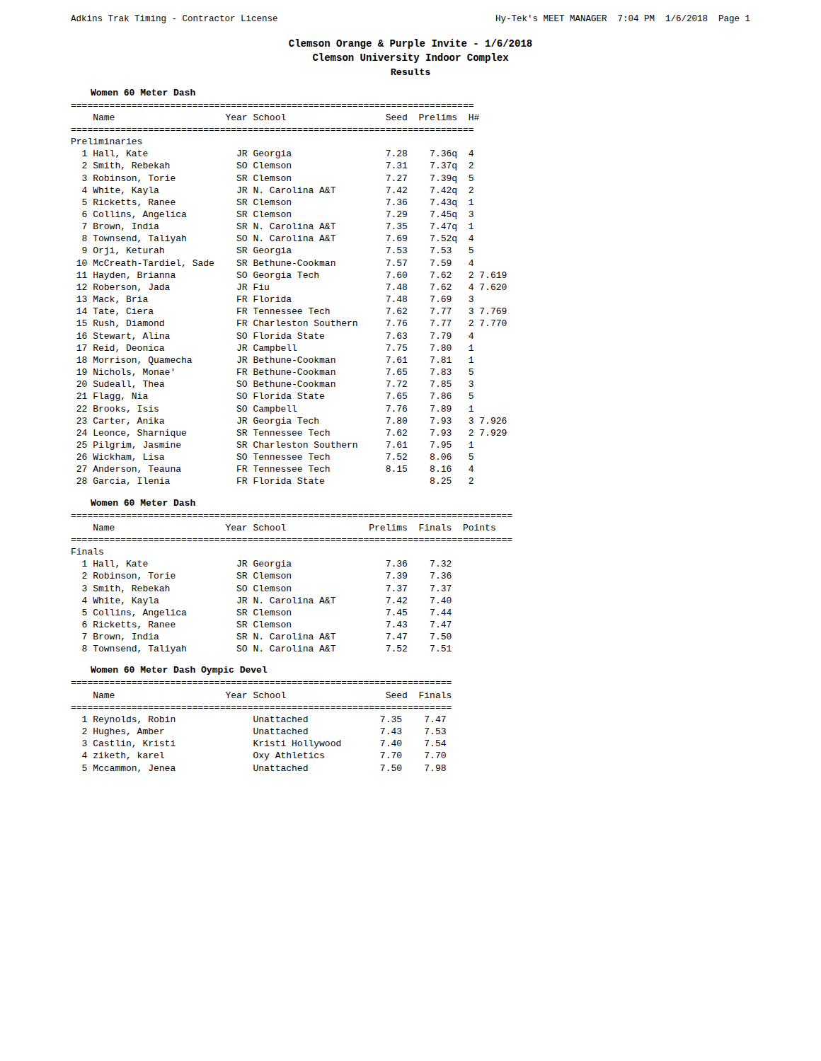Adkins Trak Timing - Contractor License Hy-Tek's MEET MANAGER 7:04 PM 1/6/2018 Page 1
Clemson Orange & Purple Invite - 1/6/2018
Clemson University Indoor Complex
Results
Women 60 Meter Dash
=========================================================================
    Name                    Year School                  Seed  Prelims  H#
=========================================================================
Preliminaries
  1 Hall, Kate                JR Georgia                 7.28    7.36q  4
  2 Smith, Rebekah            SO Clemson                 7.31    7.37q  2
  3 Robinson, Torie           SR Clemson                 7.27    7.39q  5
  4 White, Kayla              JR N. Carolina A&T         7.42    7.42q  2
  5 Ricketts, Ranee           SR Clemson                 7.36    7.43q  1
  6 Collins, Angelica         SR Clemson                 7.29    7.45q  3
  7 Brown, India              SR N. Carolina A&T         7.35    7.47q  1
  8 Townsend, Taliyah         SO N. Carolina A&T         7.69    7.52q  4
  9 Orji, Keturah             SR Georgia                 7.53    7.53   5
 10 McCreath-Tardiel, Sade    SR Bethune-Cookman         7.57    7.59   4
 11 Hayden, Brianna           SO Georgia Tech            7.60    7.62   2 7.619
 12 Roberson, Jada            JR Fiu                     7.48    7.62   4 7.620
 13 Mack, Bria                FR Florida                 7.48    7.69   3
 14 Tate, Ciera               FR Tennessee Tech          7.62    7.77   3 7.769
 15 Rush, Diamond             FR Charleston Southern     7.76    7.77   2 7.770
 16 Stewart, Alina            SO Florida State           7.63    7.79   4
 17 Reid, Deonica             JR Campbell                7.75    7.80   1
 18 Morrison, Quamecha        JR Bethune-Cookman         7.61    7.81   1
 19 Nichols, Monae'           FR Bethune-Cookman         7.65    7.83   5
 20 Sudeall, Thea             SO Bethune-Cookman         7.72    7.85   3
 21 Flagg, Nia                SO Florida State           7.65    7.86   5
 22 Brooks, Isis              SO Campbell                7.76    7.89   1
 23 Carter, Anika             JR Georgia Tech            7.80    7.93   3 7.926
 24 Leonce, Sharnique         SR Tennessee Tech          7.62    7.93   2 7.929
 25 Pilgrim, Jasmine          SR Charleston Southern     7.61    7.95   1
 26 Wickham, Lisa             SO Tennessee Tech          7.52    8.06   5
 27 Anderson, Teauna          FR Tennessee Tech          8.15    8.16   4
 28 Garcia, Ilenia            FR Florida State                   8.25   2
Women 60 Meter Dash
================================================================================
    Name                    Year School               Prelims  Finals  Points
================================================================================
Finals
  1 Hall, Kate                JR Georgia                 7.36    7.32
  2 Robinson, Torie           SR Clemson                 7.39    7.36
  3 Smith, Rebekah            SO Clemson                 7.37    7.37
  4 White, Kayla              JR N. Carolina A&T         7.42    7.40
  5 Collins, Angelica         SR Clemson                 7.45    7.44
  6 Ricketts, Ranee           SR Clemson                 7.43    7.47
  7 Brown, India              SR N. Carolina A&T         7.47    7.50
  8 Townsend, Taliyah         SO N. Carolina A&T         7.52    7.51
Women 60 Meter Dash Oympic Devel
=====================================================================
    Name                    Year School                  Seed  Finals
=====================================================================
  1 Reynolds, Robin              Unattached             7.35    7.47
  2 Hughes, Amber                Unattached             7.43    7.53
  3 Castlin, Kristi              Kristi Hollywood       7.40    7.54
  4 ziketh, karel                Oxy Athletics          7.70    7.70
  5 Mccammon, Jenea              Unattached             7.50    7.98